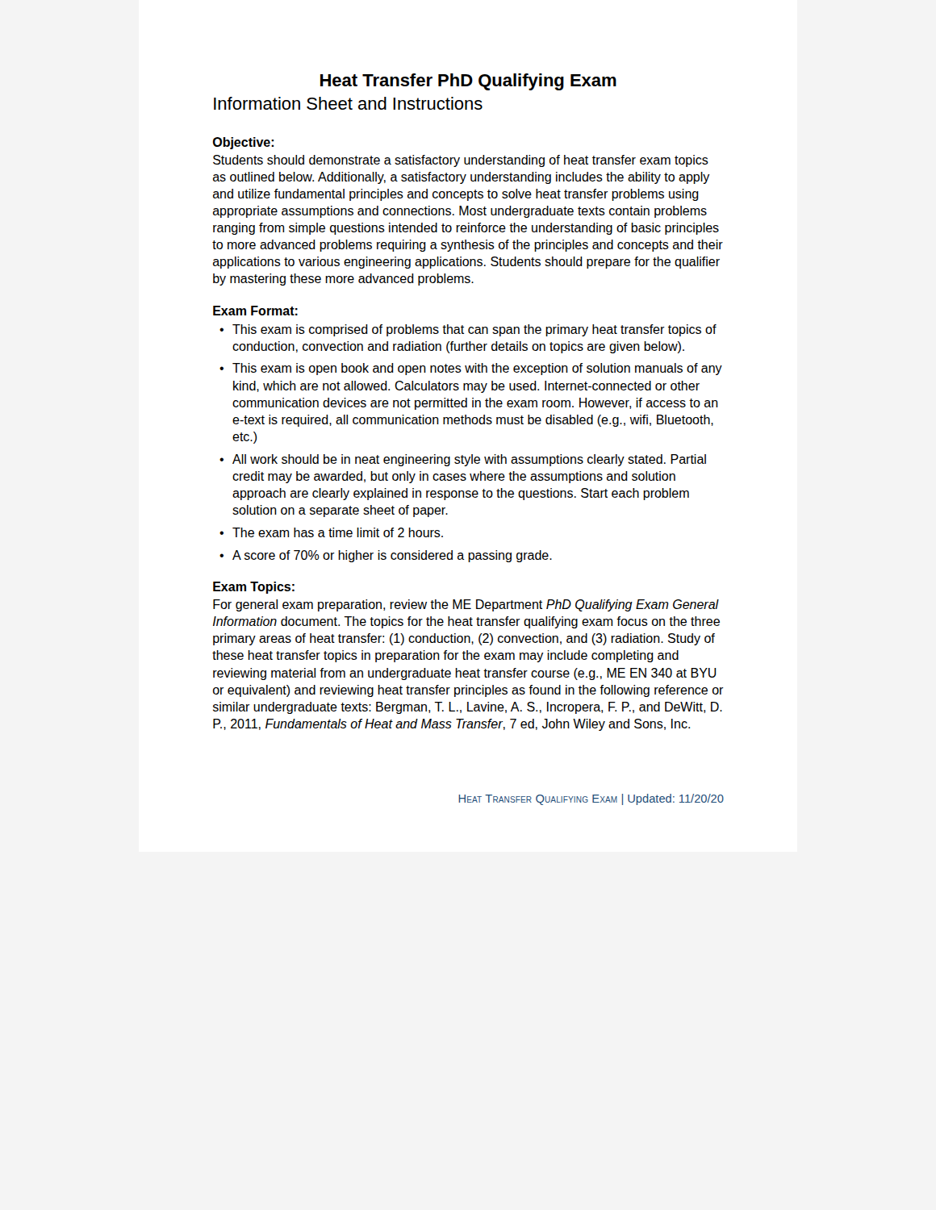Heat Transfer PhD Qualifying Exam
Information Sheet and Instructions
Objective:
Students should demonstrate a satisfactory understanding of heat transfer exam topics as outlined below. Additionally, a satisfactory understanding includes the ability to apply and utilize fundamental principles and concepts to solve heat transfer problems using appropriate assumptions and connections. Most undergraduate texts contain problems ranging from simple questions intended to reinforce the understanding of basic principles to more advanced problems requiring a synthesis of the principles and concepts and their applications to various engineering applications. Students should prepare for the qualifier by mastering these more advanced problems.
Exam Format:
This exam is comprised of problems that can span the primary heat transfer topics of conduction, convection and radiation (further details on topics are given below).
This exam is open book and open notes with the exception of solution manuals of any kind, which are not allowed. Calculators may be used. Internet-connected or other communication devices are not permitted in the exam room. However, if access to an e-text is required, all communication methods must be disabled (e.g., wifi, Bluetooth, etc.)
All work should be in neat engineering style with assumptions clearly stated. Partial credit may be awarded, but only in cases where the assumptions and solution approach are clearly explained in response to the questions. Start each problem solution on a separate sheet of paper.
The exam has a time limit of 2 hours.
A score of 70% or higher is considered a passing grade.
Exam Topics:
For general exam preparation, review the ME Department PhD Qualifying Exam General Information document. The topics for the heat transfer qualifying exam focus on the three primary areas of heat transfer: (1) conduction, (2) convection, and (3) radiation. Study of these heat transfer topics in preparation for the exam may include completing and reviewing material from an undergraduate heat transfer course (e.g., ME EN 340 at BYU or equivalent) and reviewing heat transfer principles as found in the following reference or similar undergraduate texts: Bergman, T. L., Lavine, A. S., Incropera, F. P., and DeWitt, D. P., 2011, Fundamentals of Heat and Mass Transfer, 7 ed, John Wiley and Sons, Inc.
Heat Transfer Qualifying Exam | Updated: 11/20/20